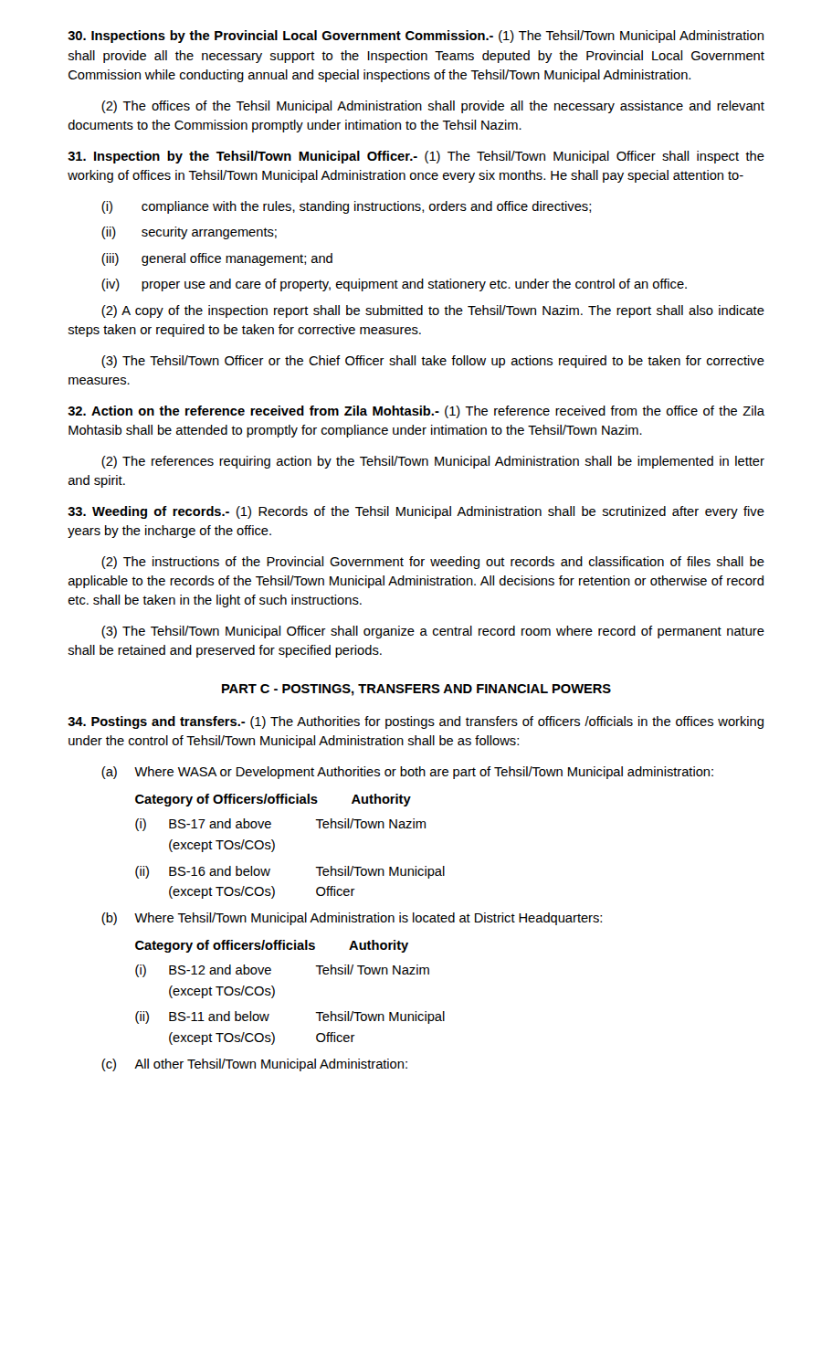30. Inspections by the Provincial Local Government Commission.- (1) The Tehsil/Town Municipal Administration shall provide all the necessary support to the Inspection Teams deputed by the Provincial Local Government Commission while conducting annual and special inspections of the Tehsil/Town Municipal Administration.
(2) The offices of the Tehsil Municipal Administration shall provide all the necessary assistance and relevant documents to the Commission promptly under intimation to the Tehsil Nazim.
31. Inspection by the Tehsil/Town Municipal Officer.- (1) The Tehsil/Town Municipal Officer shall inspect the working of offices in Tehsil/Town Municipal Administration once every six months. He shall pay special attention to-
(i) compliance with the rules, standing instructions, orders and office directives;
(ii) security arrangements;
(iii) general office management; and
(iv) proper use and care of property, equipment and stationery etc. under the control of an office.
(2) A copy of the inspection report shall be submitted to the Tehsil/Town Nazim. The report shall also indicate steps taken or required to be taken for corrective measures.
(3) The Tehsil/Town Officer or the Chief Officer shall take follow up actions required to be taken for corrective measures.
32. Action on the reference received from Zila Mohtasib.- (1) The reference received from the office of the Zila Mohtasib shall be attended to promptly for compliance under intimation to the Tehsil/Town Nazim.
(2) The references requiring action by the Tehsil/Town Municipal Administration shall be implemented in letter and spirit.
33. Weeding of records.- (1) Records of the Tehsil Municipal Administration shall be scrutinized after every five years by the incharge of the office.
(2) The instructions of the Provincial Government for weeding out records and classification of files shall be applicable to the records of the Tehsil/Town Municipal Administration. All decisions for retention or otherwise of record etc. shall be taken in the light of such instructions.
(3) The Tehsil/Town Municipal Officer shall organize a central record room where record of permanent nature shall be retained and preserved for specified periods.
PART C - POSTINGS, TRANSFERS AND FINANCIAL POWERS
34. Postings and transfers.- (1) The Authorities for postings and transfers of officers /officials in the offices working under the control of Tehsil/Town Municipal Administration shall be as follows:
(a) Where WASA or Development Authorities or both are part of Tehsil/Town Municipal administration:
Category of Officers/officialsAuthority
(i) BS-17 and above Tehsil/Town Nazim
(except TOs/COs)
(ii) BS-16 and below Tehsil/Town Municipal
(except TOs/COs) Officer
(b) Where Tehsil/Town Municipal Administration is located at District Headquarters:
Category of officers/officialsAuthority
(i) BS-12 and above Tehsil/ Town Nazim
(except TOs/COs)
(ii) BS-11 and below Tehsil/Town Municipal
(except TOs/COs) Officer
(c) All other Tehsil/Town Municipal Administration: